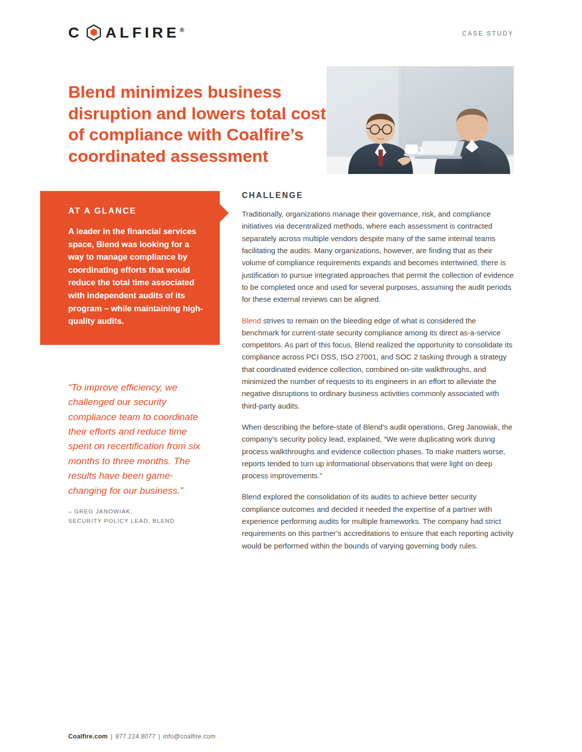C ALFIRE®
CASE STUDY
Blend minimizes business disruption and lowers total cost of compliance with Coalfire’s coordinated assessment
AT A GLANCE
A leader in the financial services space, Blend was looking for a way to manage compliance by coordinating efforts that would reduce the total time associated with independent audits of its program – while maintaining high-quality audits.
“To improve efficiency, we challenged our security compliance team to coordinate their efforts and reduce time spent on recertification from six months to three months. The results have been game-changing for our business.”
– GREG JANOWIAK,
SECURITY POLICY LEAD, BLEND
CHALLENGE
Traditionally, organizations manage their governance, risk, and compliance initiatives via decentralized methods, where each assessment is contracted separately across multiple vendors despite many of the same internal teams facilitating the audits. Many organizations, however, are finding that as their volume of compliance requirements expands and becomes intertwined, there is justification to pursue integrated approaches that permit the collection of evidence to be completed once and used for several purposes, assuming the audit periods for these external reviews can be aligned.
Blend strives to remain on the bleeding edge of what is considered the benchmark for current-state security compliance among its direct as-a-service competitors. As part of this focus, Blend realized the opportunity to consolidate its compliance across PCI DSS, ISO 27001, and SOC 2 tasking through a strategy that coordinated evidence collection, combined on-site walkthroughs, and minimized the number of requests to its engineers in an effort to alleviate the negative disruptions to ordinary business activities commonly associated with third-party audits.
When describing the before-state of Blend’s audit operations, Greg Janowiak, the company’s security policy lead, explained, “We were duplicating work during process walkthroughs and evidence collection phases. To make matters worse, reports tended to turn up informational observations that were light on deep process improvements.”
Blend explored the consolidation of its audits to achieve better security compliance outcomes and decided it needed the expertise of a partner with experience performing audits for multiple frameworks. The company had strict requirements on this partner’s accreditations to ensure that each reporting activity would be performed within the bounds of varying governing body rules.
Coalfire.com|877.224.8077|info@coalfire.com